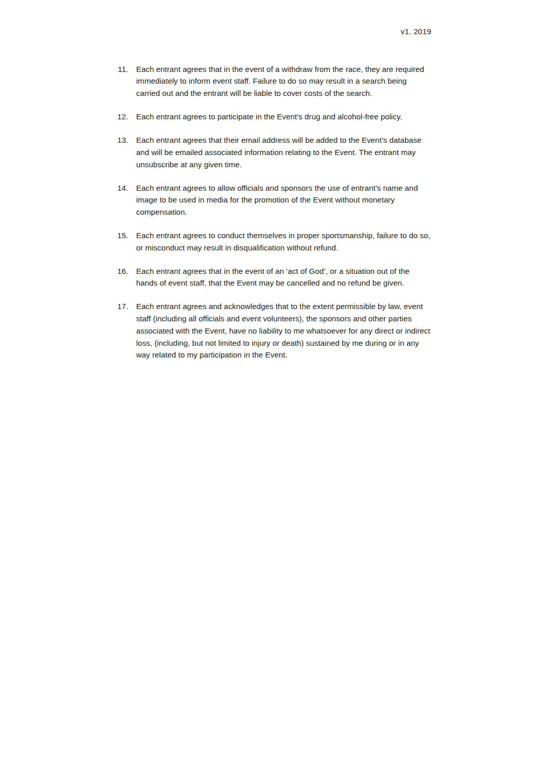v1. 2019
Each entrant agrees that in the event of a withdraw from the race, they are required immediately to inform event staff. Failure to do so may result in a search being carried out and the entrant will be liable to cover costs of the search.
Each entrant agrees to participate in the Event’s drug and alcohol-free policy.
Each entrant agrees that their email address will be added to the Event’s database and will be emailed associated information relating to the Event. The entrant may unsubscribe at any given time.
Each entrant agrees to allow officials and sponsors the use of entrant’s name and image to be used in media for the promotion of the Event without monetary compensation.
Each entrant agrees to conduct themselves in proper sportsmanship, failure to do so, or misconduct may result in disqualification without refund.
Each entrant agrees that in the event of an ‘act of God’, or a situation out of the hands of event staff, that the Event may be cancelled and no refund be given.
Each entrant agrees and acknowledges that to the extent permissible by law, event staff (including all officials and event volunteers), the sponsors and other parties associated with the Event, have no liability to me whatsoever for any direct or indirect loss, (including, but not limited to injury or death) sustained by me during or in any way related to my participation in the Event.